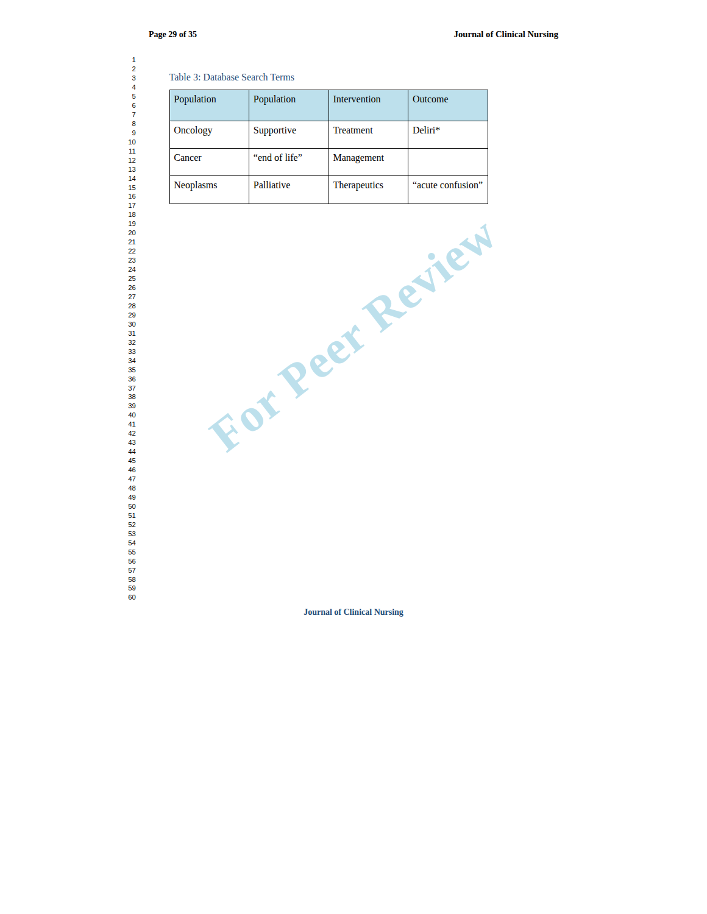Page 29 of 35 Journal of Clinical Nursing
1
2
3
4
5
6
7
8
9
10
11
12
13
14
15
16
17
18
19
20
21
22
23
24
25
26
27
28
29
30
31
32
33
34
35
36
37
38
39
40
41
42
43
44
45
46
47
48
49
50
51
52
53
54
55
56
57
58
59
60
Table 3: Database Search Terms
| Population | Population | Intervention | Outcome |
| --- | --- | --- | --- |
| Oncology | Supportive | Treatment | Deliri* |
| Cancer | “end of life” | Management | |
| Neoplasms | Palliative | Therapeutics | “acute confusion” |
For Peer Review
Journal of Clinical Nursing